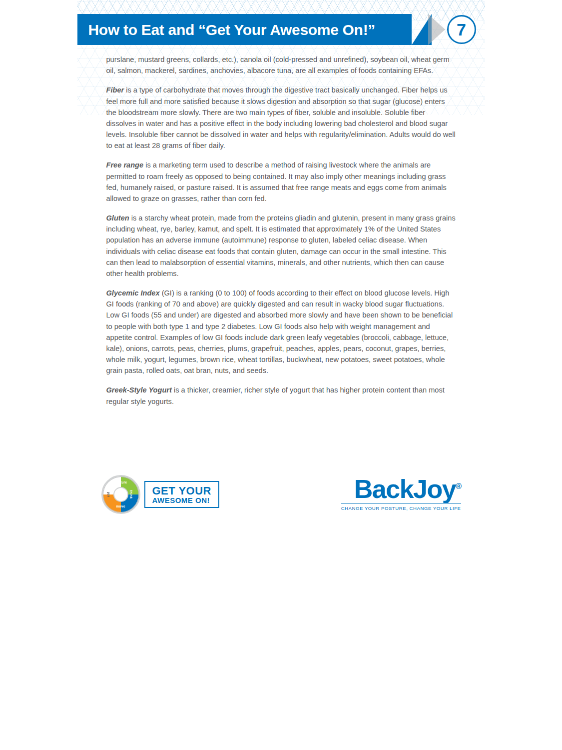How to Eat and “Get Your Awesome On!”
7
purslane, mustard greens, collards, etc.), canola oil (cold-pressed and unrefined), soybean oil, wheat germ oil, salmon, mackerel, sardines, anchovies, albacore tuna, are all examples of foods containing EFAs.
Fiber is a type of carbohydrate that moves through the digestive tract basically unchanged. Fiber helps us feel more full and more satisfied because it slows digestion and absorption so that sugar (glucose) enters the bloodstream more slowly. There are two main types of fiber, soluble and insoluble. Soluble fiber dissolves in water and has a positive effect in the body including lowering bad cholesterol and blood sugar levels. Insoluble fiber cannot be dissolved in water and helps with regularity/elimination. Adults would do well to eat at least 28 grams of fiber daily.
Free range is a marketing term used to describe a method of raising livestock where the animals are permitted to roam freely as opposed to being contained. It may also imply other meanings including grass fed, humanely raised, or pasture raised. It is assumed that free range meats and eggs come from animals allowed to graze on grasses, rather than corn fed.
Gluten is a starchy wheat protein, made from the proteins gliadin and glutenin, present in many grass grains including wheat, rye, barley, kamut, and spelt. It is estimated that approximately 1% of the United States population has an adverse immune (autoimmune) response to gluten, labeled celiac disease. When individuals with celiac disease eat foods that contain gluten, damage can occur in the small intestine. This can then lead to malabsorption of essential vitamins, minerals, and other nutrients, which then can cause other health problems.
Glycemic Index (GI) is a ranking (0 to 100) of foods according to their effect on blood glucose levels. High GI foods (ranking of 70 and above) are quickly digested and can result in wacky blood sugar fluctuations. Low GI foods (55 and under) are digested and absorbed more slowly and have been shown to be beneficial to people with both type 1 and type 2 diabetes. Low GI foods also help with weight management and appetite control. Examples of low GI foods include dark green leafy vegetables (broccoli, cabbage, lettuce, kale), onions, carrots, peas, cherries, plums, grapefruit, peaches, apples, pears, coconut, grapes, berries, whole milk, yogurt, legumes, brown rice, wheat tortillas, buckwheat, new potatoes, sweet potatoes, whole grain pasta, rolled oats, oat bran, nuts, and seeds.
Greek-Style Yogurt is a thicker, creamier, richer style of yogurt that has higher protein content than most regular style yogurts.
posture think move eat
GET YOUR
AWESOME ON!
BackJoy®
CHANGE YOUR POSTURE, CHANGE YOUR LIFE